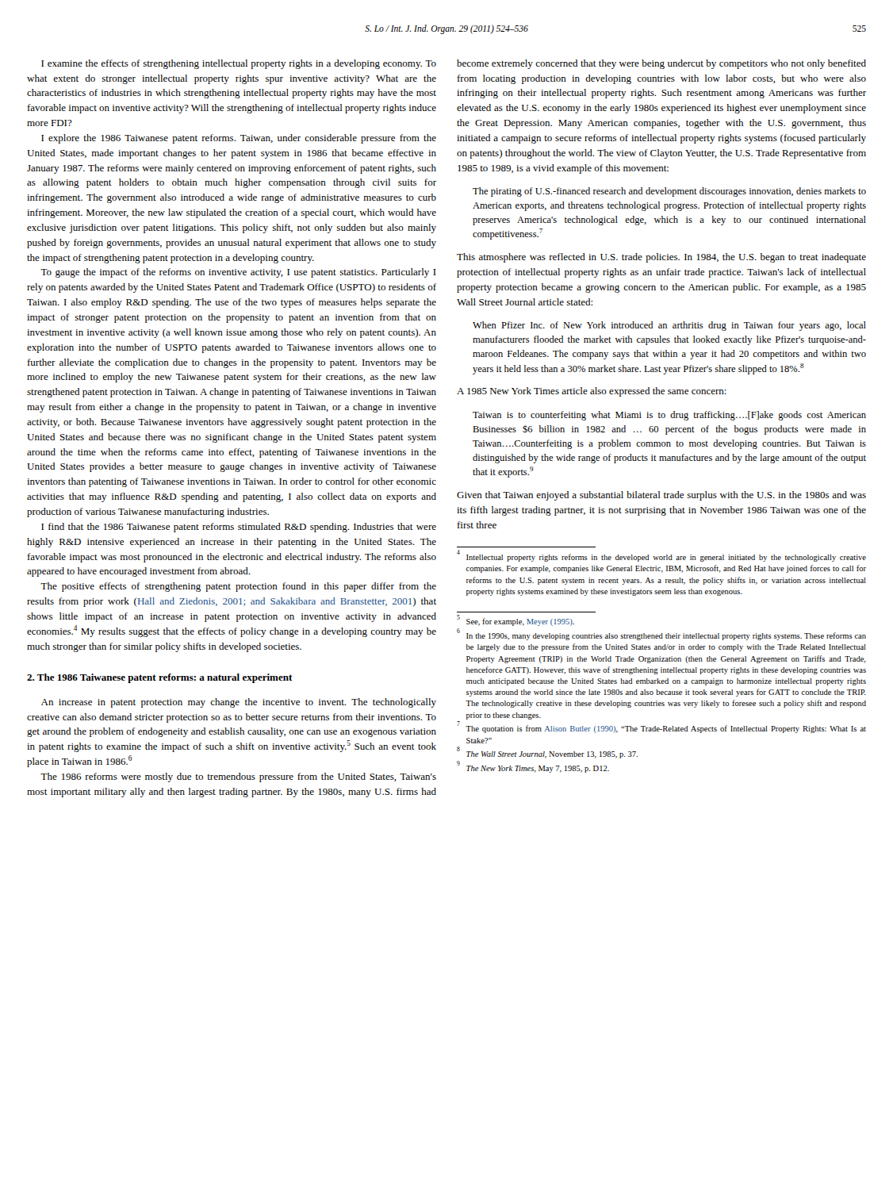S. Lo / Int. J. Ind. Organ. 29 (2011) 524–536 525
I examine the effects of strengthening intellectual property rights in a developing economy. To what extent do stronger intellectual property rights spur inventive activity? What are the characteristics of industries in which strengthening intellectual property rights may have the most favorable impact on inventive activity? Will the strengthening of intellectual property rights induce more FDI?
I explore the 1986 Taiwanese patent reforms. Taiwan, under considerable pressure from the United States, made important changes to her patent system in 1986 that became effective in January 1987. The reforms were mainly centered on improving enforcement of patent rights, such as allowing patent holders to obtain much higher compensation through civil suits for infringement. The government also introduced a wide range of administrative measures to curb infringement. Moreover, the new law stipulated the creation of a special court, which would have exclusive jurisdiction over patent litigations. This policy shift, not only sudden but also mainly pushed by foreign governments, provides an unusual natural experiment that allows one to study the impact of strengthening patent protection in a developing country.
To gauge the impact of the reforms on inventive activity, I use patent statistics. Particularly I rely on patents awarded by the United States Patent and Trademark Office (USPTO) to residents of Taiwan. I also employ R&D spending. The use of the two types of measures helps separate the impact of stronger patent protection on the propensity to patent an invention from that on investment in inventive activity (a well known issue among those who rely on patent counts). An exploration into the number of USPTO patents awarded to Taiwanese inventors allows one to further alleviate the complication due to changes in the propensity to patent. Inventors may be more inclined to employ the new Taiwanese patent system for their creations, as the new law strengthened patent protection in Taiwan. A change in patenting of Taiwanese inventions in Taiwan may result from either a change in the propensity to patent in Taiwan, or a change in inventive activity, or both. Because Taiwanese inventors have aggressively sought patent protection in the United States and because there was no significant change in the United States patent system around the time when the reforms came into effect, patenting of Taiwanese inventions in the United States provides a better measure to gauge changes in inventive activity of Taiwanese inventors than patenting of Taiwanese inventions in Taiwan. In order to control for other economic activities that may influence R&D spending and patenting, I also collect data on exports and production of various Taiwanese manufacturing industries.
I find that the 1986 Taiwanese patent reforms stimulated R&D spending. Industries that were highly R&D intensive experienced an increase in their patenting in the United States. The favorable impact was most pronounced in the electronic and electrical industry. The reforms also appeared to have encouraged investment from abroad.
The positive effects of strengthening patent protection found in this paper differ from the results from prior work (Hall and Ziedonis, 2001; and Sakakibara and Branstetter, 2001) that shows little impact of an increase in patent protection on inventive activity in advanced economies.4 My results suggest that the effects of policy change in a developing country may be much stronger than for similar policy shifts in developed societies.
2. The 1986 Taiwanese patent reforms: a natural experiment
An increase in patent protection may change the incentive to invent. The technologically creative can also demand stricter protection so as to better secure returns from their inventions. To get around the problem of endogeneity and establish causality, one can use an exogenous variation in patent rights to examine the impact of such a shift on inventive activity.5 Such an event took place in Taiwan in 1986.6
The 1986 reforms were mostly due to tremendous pressure from the United States, Taiwan's most important military ally and then largest trading partner. By the 1980s, many U.S. firms had become extremely concerned that they were being undercut by competitors who not only benefited from locating production in developing countries with low labor costs, but who were also infringing on their intellectual property rights. Such resentment among Americans was further elevated as the U.S. economy in the early 1980s experienced its highest ever unemployment since the Great Depression. Many American companies, together with the U.S. government, thus initiated a campaign to secure reforms of intellectual property rights systems (focused particularly on patents) throughout the world. The view of Clayton Yeutter, the U.S. Trade Representative from 1985 to 1989, is a vivid example of this movement:
The pirating of U.S.-financed research and development discourages innovation, denies markets to American exports, and threatens technological progress. Protection of intellectual property rights preserves America's technological edge, which is a key to our continued international competitiveness.7
This atmosphere was reflected in U.S. trade policies. In 1984, the U.S. began to treat inadequate protection of intellectual property rights as an unfair trade practice. Taiwan's lack of intellectual property protection became a growing concern to the American public. For example, as a 1985 Wall Street Journal article stated:
When Pfizer Inc. of New York introduced an arthritis drug in Taiwan four years ago, local manufacturers flooded the market with capsules that looked exactly like Pfizer's turquoise-and-maroon Feldeanes. The company says that within a year it had 20 competitors and within two years it held less than a 30% market share. Last year Pfizer's share slipped to 18%.8
A 1985 New York Times article also expressed the same concern:
Taiwan is to counterfeiting what Miami is to drug trafficking….[F]ake goods cost American Businesses $6 billion in 1982 and … 60 percent of the bogus products were made in Taiwan….Counterfeiting is a problem common to most developing countries. But Taiwan is distinguished by the wide range of products it manufactures and by the large amount of the output that it exports.9
Given that Taiwan enjoyed a substantial bilateral trade surplus with the U.S. in the 1980s and was its fifth largest trading partner, it is not surprising that in November 1986 Taiwan was one of the first three
4 Intellectual property rights reforms in the developed world are in general initiated by the technologically creative companies. For example, companies like General Electric, IBM, Microsoft, and Red Hat have joined forces to call for reforms to the U.S. patent system in recent years. As a result, the policy shifts in, or variation across intellectual property rights systems examined by these investigators seem less than exogenous.
5 See, for example, Meyer (1995).
6 In the 1990s, many developing countries also strengthened their intellectual property rights systems. These reforms can be largely due to the pressure from the United States and/or in order to comply with the Trade Related Intellectual Property Agreement (TRIP) in the World Trade Organization (then the General Agreement on Tariffs and Trade, henceforce GATT). However, this wave of strengthening intellectual property rights in these developing countries was much anticipated because the United States had embarked on a campaign to harmonize intellectual property rights systems around the world since the late 1980s and also because it took several years for GATT to conclude the TRIP. The technologically creative in these developing countries was very likely to foresee such a policy shift and respond prior to these changes.
7 The quotation is from Alison Butler (1990), “The Trade-Related Aspects of Intellectual Property Rights: What Is at Stake?”
8 The Wall Street Journal, November 13, 1985, p. 37.
9 The New York Times, May 7, 1985, p. D12.